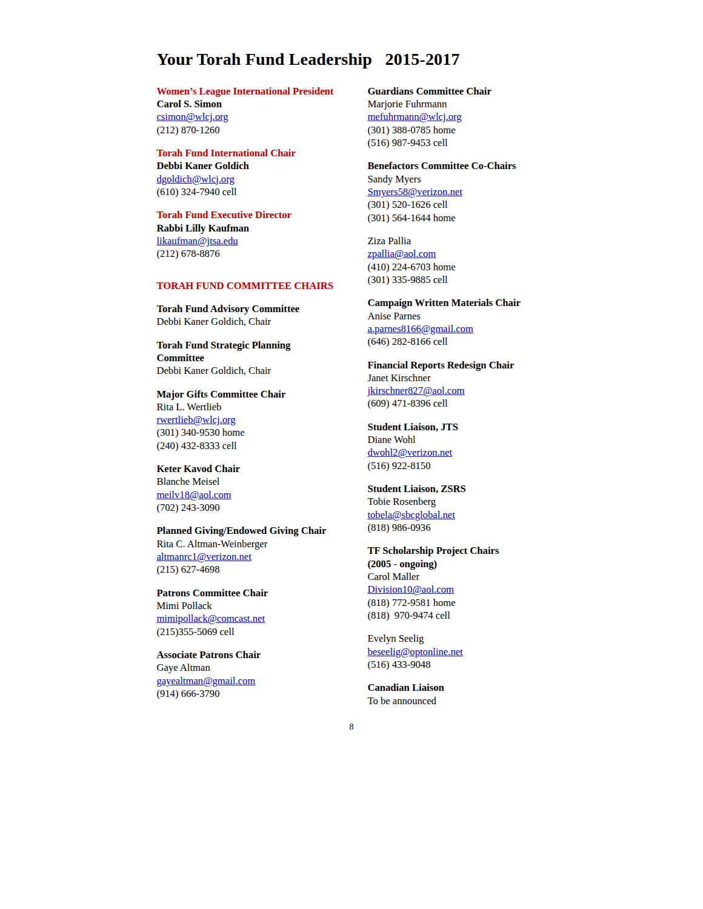Your Torah Fund Leadership 2015-2017
Women’s League International President
Carol S. Simon
csimon@wlcj.org
(212) 870-1260
Torah Fund International Chair
Debbi Kaner Goldich
dgoldich@wlcj.org
(610) 324-7940 cell
Torah Fund Executive Director
Rabbi Lilly Kaufman
likaufman@jtsa.edu
(212) 678-8876
TORAH FUND COMMITTEE CHAIRS
Torah Fund Advisory Committee
Debbi Kaner Goldich, Chair
Torah Fund Strategic Planning Committee
Debbi Kaner Goldich, Chair
Major Gifts Committee Chair
Rita L. Wertlieb
rwertlieb@wlcj.org
(301) 340-9530 home
(240) 432-8333 cell
Keter Kavod Chair
Blanche Meisel
meilv18@aol.com
(702) 243-3090
Planned Giving/Endowed Giving Chair
Rita C. Altman-Weinberger
altmanrc1@verizon.net
(215) 627-4698
Patrons Committee Chair
Mimi Pollack
mimipollack@comcast.net
(215)355-5069 cell
Associate Patrons Chair
Gaye Altman
gayealtman@gmail.com
(914) 666-3790
Guardians Committee Chair
Marjorie Fuhrmann
mefuhrmann@wlcj.org
(301) 388-0785 home
(516) 987-9453 cell
Benefactors Committee Co-Chairs
Sandy Myers
Smyers58@verizon.net
(301) 520-1626 cell
(301) 564-1644 home
Ziza Pallia
zpallia@aol.com
(410) 224-6703 home
(301) 335-9885 cell
Campaign Written Materials Chair
Anise Parnes
a.parnes8166@gmail.com
(646) 282-8166 cell
Financial Reports Redesign Chair
Janet Kirschner
jkirschner827@aol.com
(609) 471-8396 cell
Student Liaison, JTS
Diane Wohl
dwohl2@verizon.net
(516) 922-8150
Student Liaison, ZSRS
Tobie Rosenberg
tobela@sbcglobal.net
(818) 986-0936
TF Scholarship Project Chairs
(2005 - ongoing)
Carol Maller
Division10@aol.com
(818) 772-9581 home
(818) 970-9474 cell
Evelyn Seelig
beseelig@optonline.net
(516) 433-9048
Canadian Liaison
To be announced
8